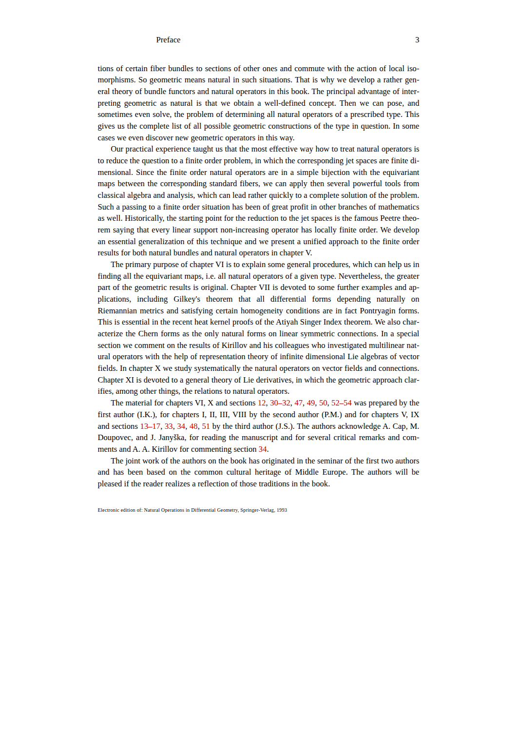Preface 3
tions of certain fiber bundles to sections of other ones and commute with the action of local isomorphisms. So geometric means natural in such situations. That is why we develop a rather general theory of bundle functors and natural operators in this book. The principal advantage of interpreting geometric as natural is that we obtain a well-defined concept. Then we can pose, and sometimes even solve, the problem of determining all natural operators of a prescribed type. This gives us the complete list of all possible geometric constructions of the type in question. In some cases we even discover new geometric operators in this way.
Our practical experience taught us that the most effective way how to treat natural operators is to reduce the question to a finite order problem, in which the corresponding jet spaces are finite dimensional. Since the finite order natural operators are in a simple bijection with the equivariant maps between the corresponding standard fibers, we can apply then several powerful tools from classical algebra and analysis, which can lead rather quickly to a complete solution of the problem. Such a passing to a finite order situation has been of great profit in other branches of mathematics as well. Historically, the starting point for the reduction to the jet spaces is the famous Peetre theorem saying that every linear support non-increasing operator has locally finite order. We develop an essential generalization of this technique and we present a unified approach to the finite order results for both natural bundles and natural operators in chapter V.
The primary purpose of chapter VI is to explain some general procedures, which can help us in finding all the equivariant maps, i.e. all natural operators of a given type. Nevertheless, the greater part of the geometric results is original. Chapter VII is devoted to some further examples and applications, including Gilkey's theorem that all differential forms depending naturally on Riemannian metrics and satisfying certain homogeneity conditions are in fact Pontryagin forms. This is essential in the recent heat kernel proofs of the Atiyah Singer Index theorem. We also characterize the Chern forms as the only natural forms on linear symmetric connections. In a special section we comment on the results of Kirillov and his colleagues who investigated multilinear natural operators with the help of representation theory of infinite dimensional Lie algebras of vector fields. In chapter X we study systematically the natural operators on vector fields and connections. Chapter XI is devoted to a general theory of Lie derivatives, in which the geometric approach clarifies, among other things, the relations to natural operators.
The material for chapters VI, X and sections 12, 30–32, 47, 49, 50, 52–54 was prepared by the first author (I.K.), for chapters I, II, III, VIII by the second author (P.M.) and for chapters V, IX and sections 13–17, 33, 34, 48, 51 by the third author (J.S.). The authors acknowledge A. Cap, M. Doupovec, and J. Janyška, for reading the manuscript and for several critical remarks and comments and A. A. Kirillov for commenting section 34.
The joint work of the authors on the book has originated in the seminar of the first two authors and has been based on the common cultural heritage of Middle Europe. The authors will be pleased if the reader realizes a reflection of those traditions in the book.
Electronic edition of: Natural Operations in Differential Geometry, Springer-Verlag, 1993